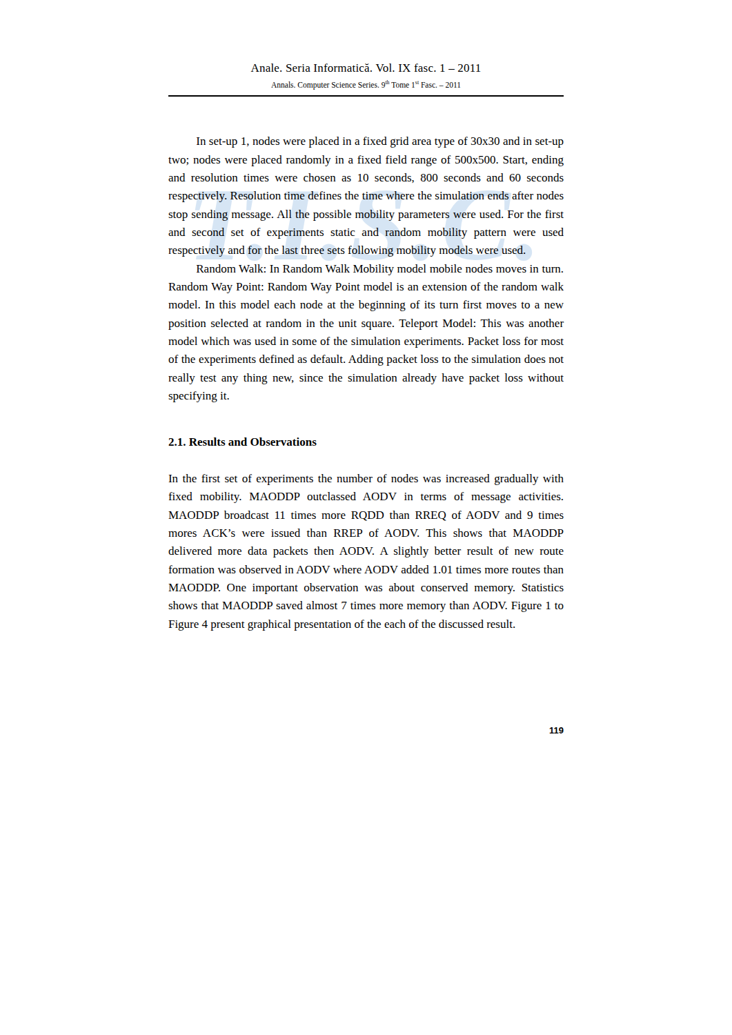T.I.S.C.
Anale. Seria Informatică. Vol. IX fasc. 1 – 2011
Annals. Computer Science Series. 9th Tome 1st Fasc. – 2011
In set-up 1, nodes were placed in a fixed grid area type of 30x30 and in set-up two; nodes were placed randomly in a fixed field range of 500x500. Start, ending and resolution times were chosen as 10 seconds, 800 seconds and 60 seconds respectively. Resolution time defines the time where the simulation ends after nodes stop sending message. All the possible mobility parameters were used. For the first and second set of experiments static and random mobility pattern were used respectively and for the last three sets following mobility models were used.
Random Walk: In Random Walk Mobility model mobile nodes moves in turn. Random Way Point: Random Way Point model is an extension of the random walk model. In this model each node at the beginning of its turn first moves to a new position selected at random in the unit square. Teleport Model: This was another model which was used in some of the simulation experiments. Packet loss for most of the experiments defined as default. Adding packet loss to the simulation does not really test any thing new, since the simulation already have packet loss without specifying it.
2.1. Results and Observations
In the first set of experiments the number of nodes was increased gradually with fixed mobility. MAODDP outclassed AODV in terms of message activities. MAODDP broadcast 11 times more RQDD than RREQ of AODV and 9 times mores ACK’s were issued than RREP of AODV. This shows that MAODDP delivered more data packets then AODV. A slightly better result of new route formation was observed in AODV where AODV added 1.01 times more routes than MAODDP. One important observation was about conserved memory. Statistics shows that MAODDP saved almost 7 times more memory than AODV. Figure 1 to Figure 4 present graphical presentation of the each of the discussed result.
119